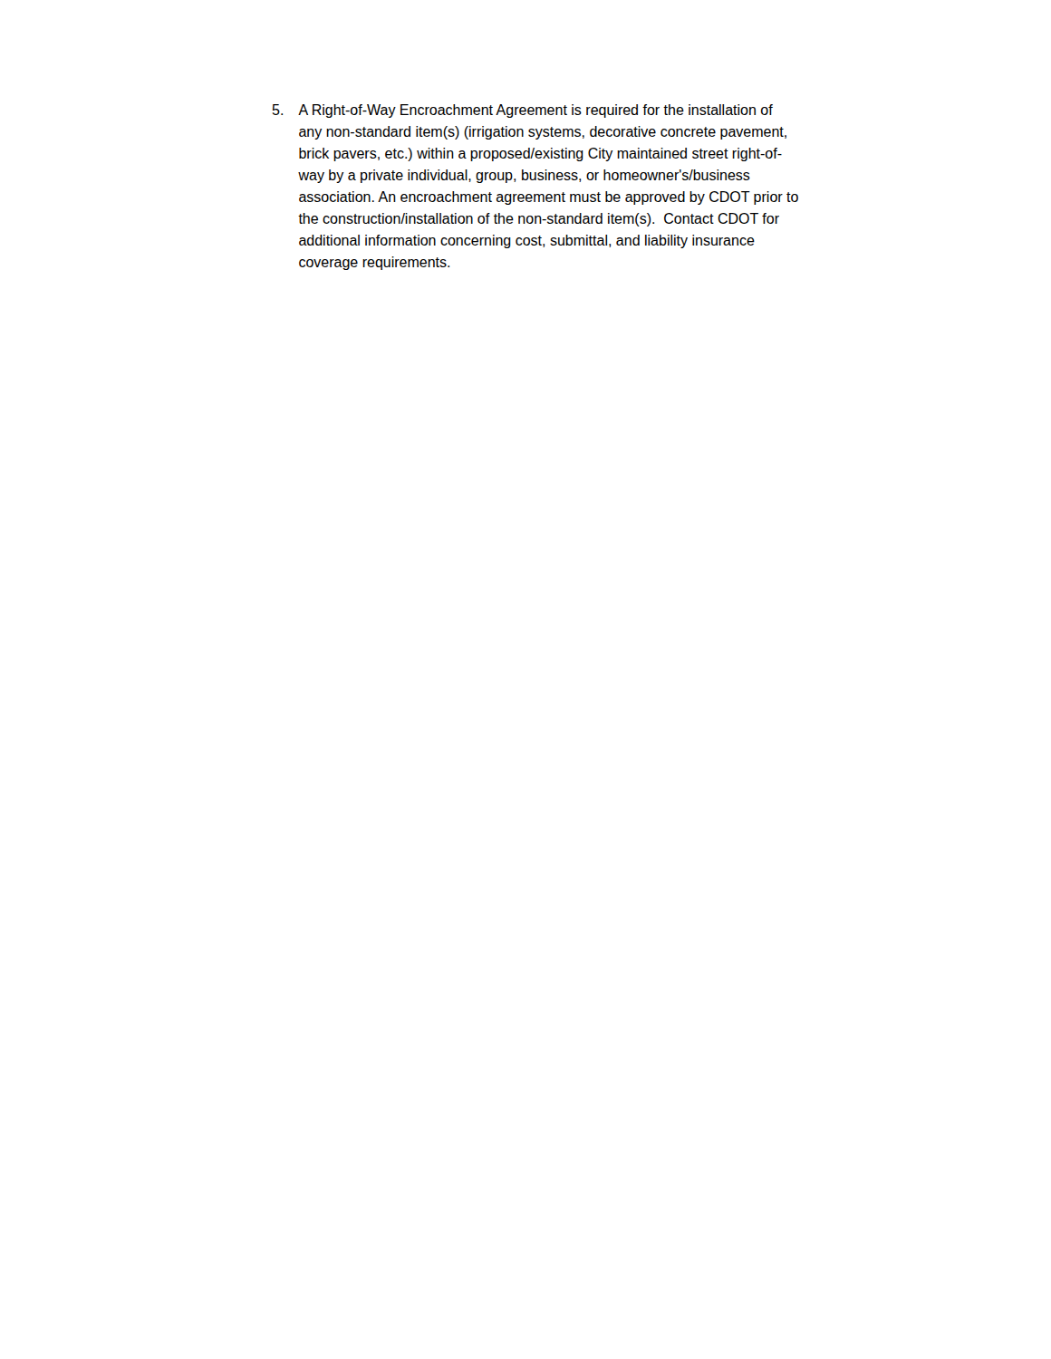A Right-of-Way Encroachment Agreement is required for the installation of any non-standard item(s) (irrigation systems, decorative concrete pavement, brick pavers, etc.) within a proposed/existing City maintained street right-of-way by a private individual, group, business, or homeowner's/business association. An encroachment agreement must be approved by CDOT prior to the construction/installation of the non-standard item(s). Contact CDOT for additional information concerning cost, submittal, and liability insurance coverage requirements.